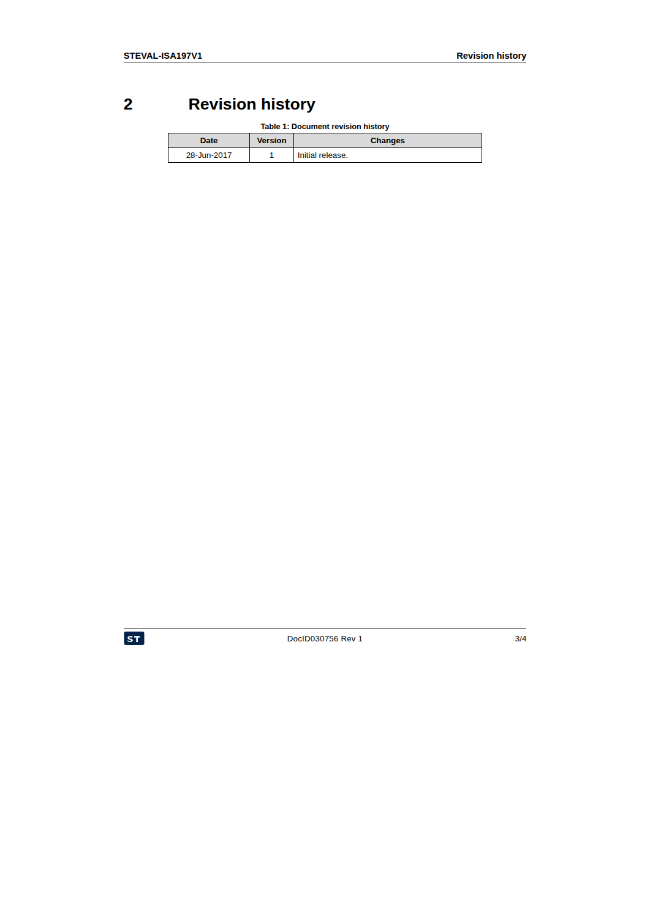STEVAL-ISA197V1
Revision history
2 Revision history
Table 1: Document revision history
| Date | Version | Changes |
| --- | --- | --- |
| 28-Jun-2017 | 1 | Initial release. |
DocID030756 Rev 1
3/4